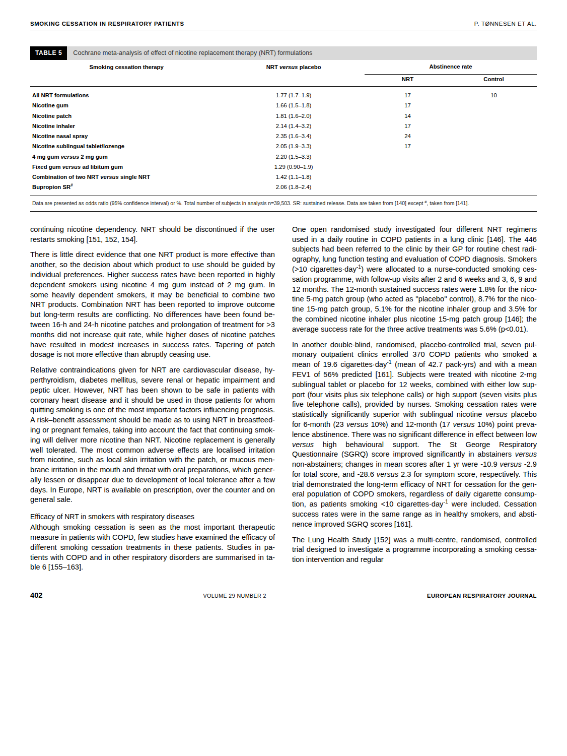SMOKING CESSATION IN RESPIRATORY PATIENTS
P. TØNNESEN ET AL.
TABLE 5
Cochrane meta-analysis of effect of nicotine replacement therapy (NRT) formulations
| Smoking cessation therapy | NRT versus placebo | Abstinence rate |
| --- | --- | --- |
| | | NRT | Control |
| All NRT formulations | 1.77 (1.7–1.9) | 17 | 10 |
| Nicotine gum | 1.66 (1.5–1.8) | 17 | |
| Nicotine patch | 1.81 (1.6–2.0) | 14 | |
| Nicotine inhaler | 2.14 (1.4–3.2) | 17 | |
| Nicotine nasal spray | 2.35 (1.6–3.4) | 24 | |
| Nicotine sublingual tablet/lozenge | 2.05 (1.9–3.3) | 17 | |
| 4 mg gum versus 2 mg gum | 2.20 (1.5–3.3) | | |
| Fixed gum versus ad libitum gum | 1.29 (0.90–1.9) | | |
| Combination of two NRT versus single NRT | 1.42 (1.1–1.8) | | |
| Bupropion SR # | 2.06 (1.8–2.4) | | |
Data are presented as odds ratio (95% confidence interval) or %. Total number of subjects in analysis n=39,503. SR: sustained release. Data are taken from [140] except #, taken from [141].
continuing nicotine dependency. NRT should be discontinued if the user restarts smoking [151, 152, 154].
There is little direct evidence that one NRT product is more effective than another, so the decision about which product to use should be guided by individual preferences. Higher success rates have been reported in highly dependent smokers using nicotine 4 mg gum instead of 2 mg gum. In some heavily dependent smokers, it may be beneficial to combine two NRT products. Combination NRT has been reported to improve outcome but long-term results are conflicting. No differences have been found between 16-h and 24-h nicotine patches and prolongation of treatment for >3 months did not increase quit rate, while higher doses of nicotine patches have resulted in modest increases in success rates. Tapering of patch dosage is not more effective than abruptly ceasing use.
Relative contraindications given for NRT are cardiovascular disease, hyperthyroidism, diabetes mellitus, severe renal or hepatic impairment and peptic ulcer. However, NRT has been shown to be safe in patients with coronary heart disease and it should be used in those patients for whom quitting smoking is one of the most important factors influencing prognosis. A risk–benefit assessment should be made as to using NRT in breastfeeding or pregnant females, taking into account the fact that continuing smoking will deliver more nicotine than NRT. Nicotine replacement is generally well tolerated. The most common adverse effects are localised irritation from nicotine, such as local skin irritation with the patch, or mucous menbrane irritation in the mouth and throat with oral preparations, which generally lessen or disappear due to development of local tolerance after a few days. In Europe, NRT is available on prescription, over the counter and on general sale.
Efficacy of NRT in smokers with respiratory diseases
Although smoking cessation is seen as the most important therapeutic measure in patients with COPD, few studies have examined the efficacy of different smoking cessation treatments in these patients. Studies in patients with COPD and in other respiratory disorders are summarised in table 6 [155–163].
One open randomised study investigated four different NRT regimens used in a daily routine in COPD patients in a lung clinic [146]. The 446 subjects had been referred to the clinic by their GP for routine chest radiography, lung function testing and evaluation of COPD diagnosis. Smokers (>10 cigarettes·day-1) were allocated to a nurse-conducted smoking cessation programme, with follow-up visits after 2 and 6 weeks and 3, 6, 9 and 12 months. The 12-month sustained success rates were 1.8% for the nicotine 5-mg patch group (who acted as ''placebo'' control), 8.7% for the nicotine 15-mg patch group, 5.1% for the nicotine inhaler group and 3.5% for the combined nicotine inhaler plus nicotine 15-mg patch group [146]; the average success rate for the three active treatments was 5.6% (p<0.01).
In another double-blind, randomised, placebo-controlled trial, seven pulmonary outpatient clinics enrolled 370 COPD patients who smoked a mean of 19.6 cigarettes·day-1 (mean of 42.7 pack-yrs) and with a mean FEV1 of 56% predicted [161]. Subjects were treated with nicotine 2-mg sublingual tablet or placebo for 12 weeks, combined with either low support (four visits plus six telephone calls) or high support (seven visits plus five telephone calls), provided by nurses. Smoking cessation rates were statistically significantly superior with sublingual nicotine versus placebo for 6-month (23 versus 10%) and 12-month (17 versus 10%) point prevalence abstinence. There was no significant difference in effect between low versus high behavioural support. The St George Respiratory Questionnaire (SGRQ) score improved significantly in abstainers versus non-abstainers; changes in mean scores after 1 yr were -10.9 versus -2.9 for total score, and -28.6 versus 2.3 for symptom score, respectively. This trial demonstrated the long-term efficacy of NRT for cessation for the general population of COPD smokers, regardless of daily cigarette consumption, as patients smoking <10 cigarettes·day-1 were included. Cessation success rates were in the same range as in healthy smokers, and abstinence improved SGRQ scores [161].
The Lung Health Study [152] was a multi-centre, randomised, controlled trial designed to investigate a programme incorporating a smoking cessation intervention and regular
402
VOLUME 29 NUMBER 2
EUROPEAN RESPIRATORY JOURNAL